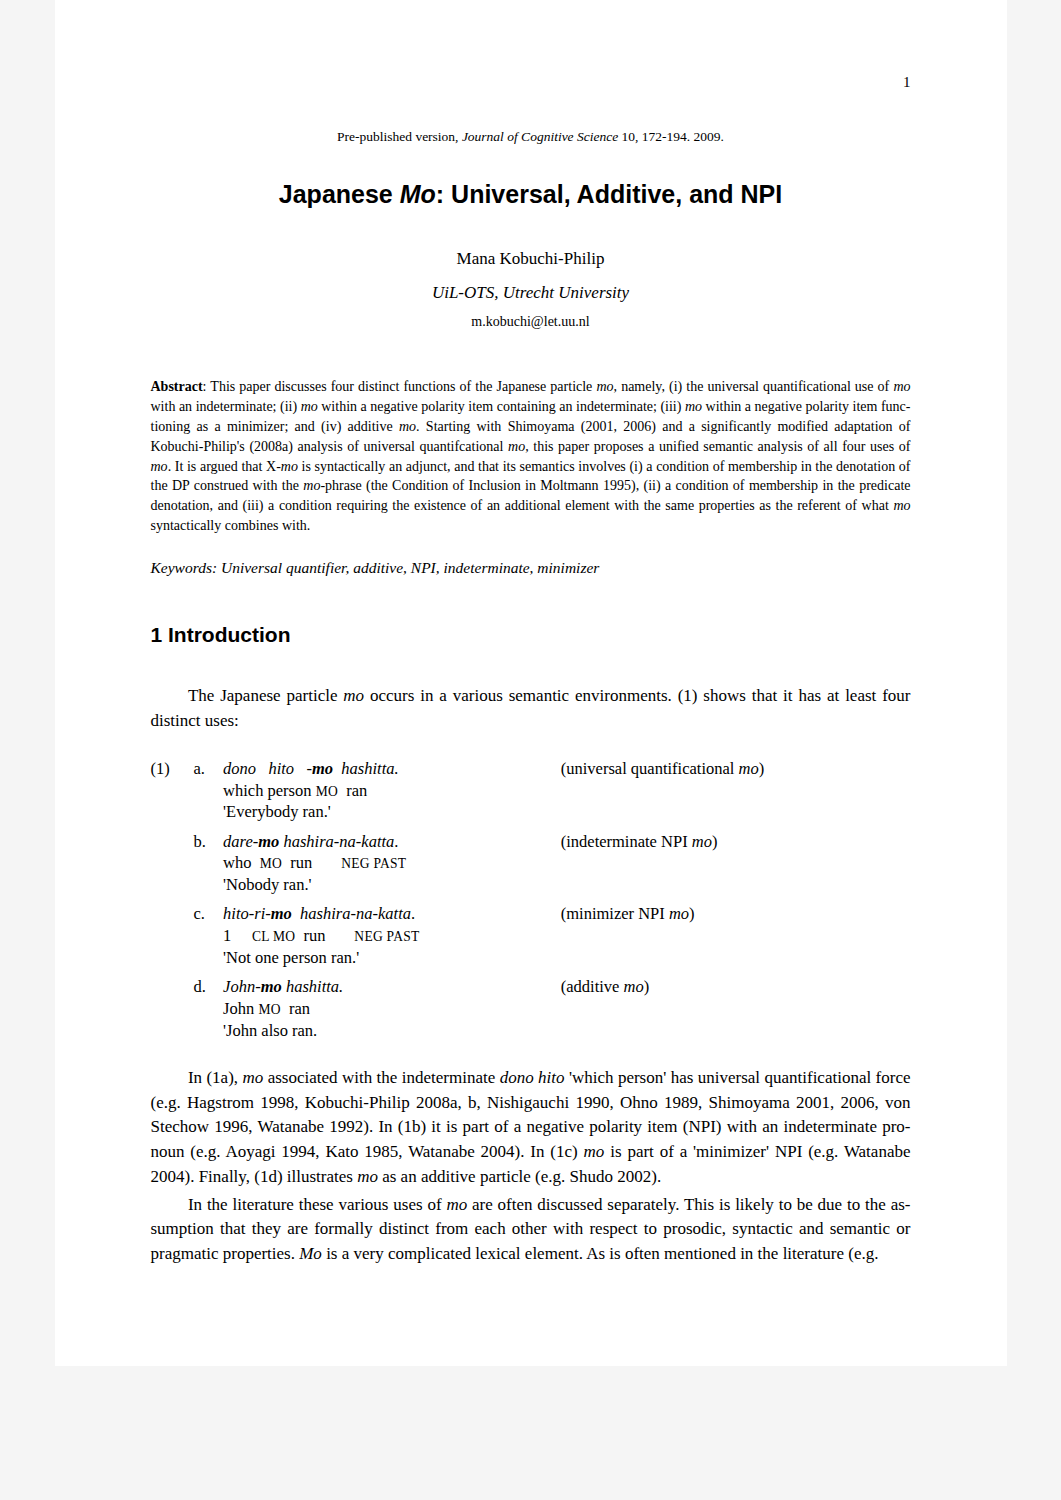1
Pre-published version, Journal of Cognitive Science 10, 172-194. 2009.
Japanese Mo: Universal, Additive, and NPI
Mana Kobuchi-Philip
UiL-OTS, Utrecht University
m.kobuchi@let.uu.nl
Abstract: This paper discusses four distinct functions of the Japanese particle mo, namely, (i) the universal quantificational use of mo with an indeterminate; (ii) mo within a negative polarity item containing an indeterminate; (iii) mo within a negative polarity item functioning as a minimizer; and (iv) additive mo. Starting with Shimoyama (2001, 2006) and a significantly modified adaptation of Kobuchi-Philip's (2008a) analysis of universal quantifcational mo, this paper proposes a unified semantic analysis of all four uses of mo. It is argued that X-mo is syntactically an adjunct, and that its semantics involves (i) a condition of membership in the denotation of the DP construed with the mo-phrase (the Condition of Inclusion in Moltmann 1995), (ii) a condition of membership in the predicate denotation, and (iii) a condition requiring the existence of an additional element with the same properties as the referent of what mo syntactically combines with.
Keywords: Universal quantifier, additive, NPI, indeterminate, minimizer
1 Introduction
The Japanese particle mo occurs in a various semantic environments. (1) shows that it has at least four distinct uses:
| (1) | a. | dono hito - mo hashitta. | (universal quantificational mo ) |
| | | which person MO ran | |
| | | 'Everybody ran.' | |
| | b. | dare- mo hashira-na-katta . | (indeterminate NPI mo ) |
| | | who MO run NEG PAST | |
| | | 'Nobody ran.' | |
| | c. | hito-ri- mo hashira-na-katta . | (minimizer NPI mo ) |
| | | 1 CL MO run NEG PAST | |
| | | 'Not one person ran.' | |
| | d. | John- mo hashitta. | (additive mo ) |
| | | John MO ran | |
| | | 'John also ran. | |
In (1a), mo associated with the indeterminate dono hito 'which person' has universal quantificational force (e.g. Hagstrom 1998, Kobuchi-Philip 2008a, b, Nishigauchi 1990, Ohno 1989, Shimoyama 2001, 2006, von Stechow 1996, Watanabe 1992). In (1b) it is part of a negative polarity item (NPI) with an indeterminate pronoun (e.g. Aoyagi 1994, Kato 1985, Watanabe 2004). In (1c) mo is part of a 'minimizer' NPI (e.g. Watanabe 2004). Finally, (1d) illustrates mo as an additive particle (e.g. Shudo 2002).
In the literature these various uses of mo are often discussed separately. This is likely to be due to the assumption that they are formally distinct from each other with respect to prosodic, syntactic and semantic or pragmatic properties. Mo is a very complicated lexical element. As is often mentioned in the literature (e.g.